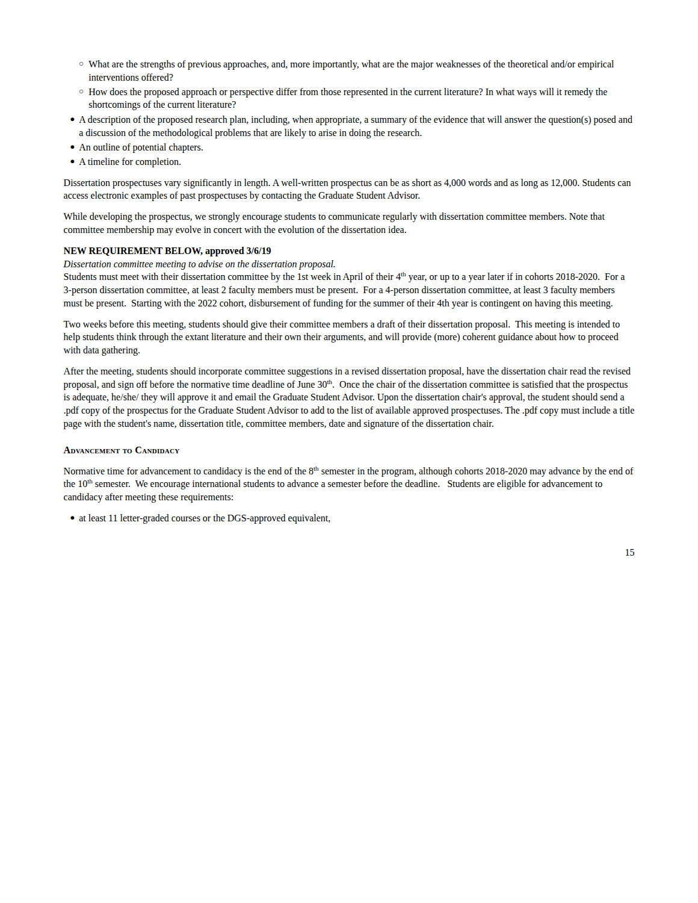What are the strengths of previous approaches, and, more importantly, what are the major weaknesses of the theoretical and/or empirical interventions offered?
How does the proposed approach or perspective differ from those represented in the current literature? In what ways will it remedy the shortcomings of the current literature?
A description of the proposed research plan, including, when appropriate, a summary of the evidence that will answer the question(s) posed and a discussion of the methodological problems that are likely to arise in doing the research.
An outline of potential chapters.
A timeline for completion.
Dissertation prospectuses vary significantly in length. A well-written prospectus can be as short as 4,000 words and as long as 12,000. Students can access electronic examples of past prospectuses by contacting the Graduate Student Advisor.
While developing the prospectus, we strongly encourage students to communicate regularly with dissertation committee members. Note that committee membership may evolve in concert with the evolution of the dissertation idea.
NEW REQUIREMENT BELOW, approved 3/6/19
Dissertation committee meeting to advise on the dissertation proposal.
Students must meet with their dissertation committee by the 1st week in April of their 4th year, or up to a year later if in cohorts 2018-2020. For a 3-person dissertation committee, at least 2 faculty members must be present. For a 4-person dissertation committee, at least 3 faculty members must be present. Starting with the 2022 cohort, disbursement of funding for the summer of their 4th year is contingent on having this meeting.
Two weeks before this meeting, students should give their committee members a draft of their dissertation proposal. This meeting is intended to help students think through the extant literature and their own their arguments, and will provide (more) coherent guidance about how to proceed with data gathering.
After the meeting, students should incorporate committee suggestions in a revised dissertation proposal, have the dissertation chair read the revised proposal, and sign off before the normative time deadline of June 30th. Once the chair of the dissertation committee is satisfied that the prospectus is adequate, he/she/ they will approve it and email the Graduate Student Advisor. Upon the dissertation chair's approval, the student should send a .pdf copy of the prospectus for the Graduate Student Advisor to add to the list of available approved prospectuses. The .pdf copy must include a title page with the student's name, dissertation title, committee members, date and signature of the dissertation chair.
Advancement to Candidacy
Normative time for advancement to candidacy is the end of the 8th semester in the program, although cohorts 2018-2020 may advance by the end of the 10th semester. We encourage international students to advance a semester before the deadline. Students are eligible for advancement to candidacy after meeting these requirements:
at least 11 letter-graded courses or the DGS-approved equivalent,
15